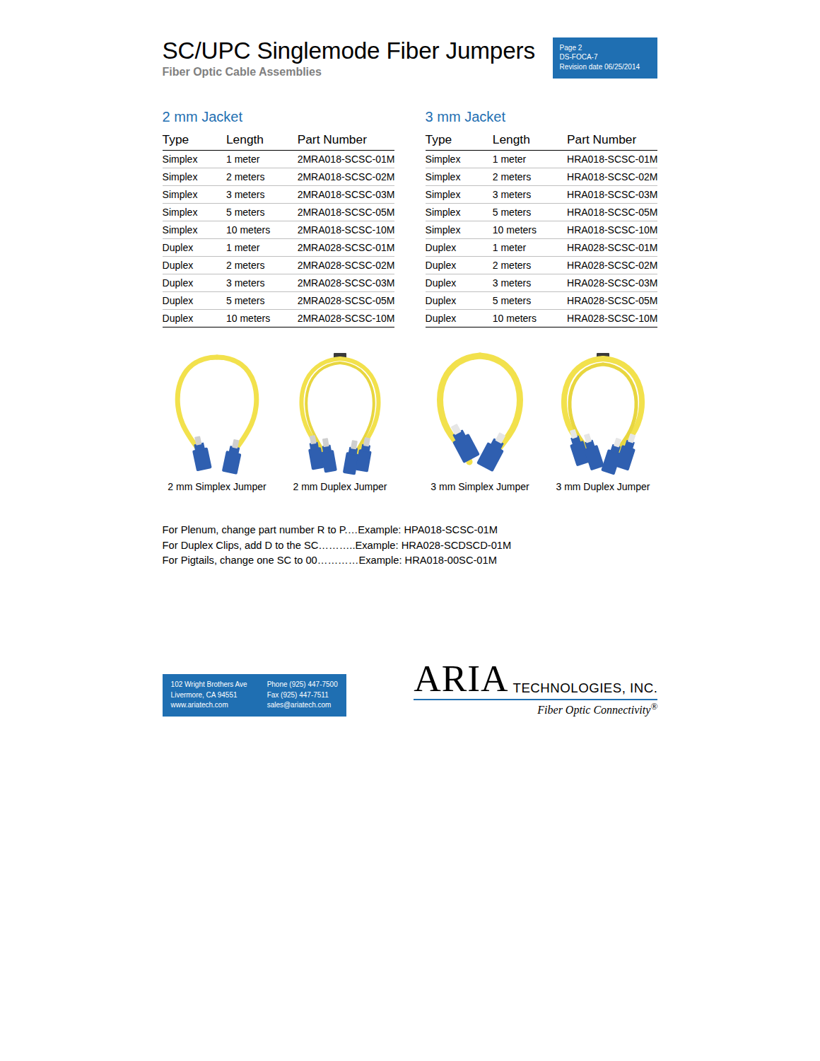SC/UPC Singlemode Fiber Jumpers
Fiber Optic Cable Assemblies
Page 2
DS-FOCA-7
Revision date 06/25/2014
2 mm Jacket
| Type | Length | Part Number |
| --- | --- | --- |
| Simplex | 1 meter | 2MRA018-SCSC-01M |
| Simplex | 2 meters | 2MRA018-SCSC-02M |
| Simplex | 3 meters | 2MRA018-SCSC-03M |
| Simplex | 5 meters | 2MRA018-SCSC-05M |
| Simplex | 10 meters | 2MRA018-SCSC-10M |
| Duplex | 1 meter | 2MRA028-SCSC-01M |
| Duplex | 2 meters | 2MRA028-SCSC-02M |
| Duplex | 3 meters | 2MRA028-SCSC-03M |
| Duplex | 5 meters | 2MRA028-SCSC-05M |
| Duplex | 10 meters | 2MRA028-SCSC-10M |
3 mm Jacket
| Type | Length | Part Number |
| --- | --- | --- |
| Simplex | 1 meter | HRA018-SCSC-01M |
| Simplex | 2 meters | HRA018-SCSC-02M |
| Simplex | 3 meters | HRA018-SCSC-03M |
| Simplex | 5 meters | HRA018-SCSC-05M |
| Simplex | 10 meters | HRA018-SCSC-10M |
| Duplex | 1 meter | HRA028-SCSC-01M |
| Duplex | 2 meters | HRA028-SCSC-02M |
| Duplex | 3 meters | HRA028-SCSC-03M |
| Duplex | 5 meters | HRA028-SCSC-05M |
| Duplex | 10 meters | HRA028-SCSC-10M |
2 mm Simplex Jumper
2 mm Duplex Jumper
3 mm Simplex Jumper
3 mm Duplex Jumper
For Plenum, change part number R to P.…Example: HPA018-SCSC-01M
For Duplex Clips, add D to the SC………..Example: HRA028-SCDSCD-01M
For Pigtails, change one SC to 00…………Example: HRA018-00SC-01M
102 Wright Brothers Ave
Livermore, CA 94551
www.ariatech.com
Phone (925) 447-7500
Fax (925) 447-7511
sales@ariatech.com
ARIA TECHNOLOGIES, INC.
Fiber Optic Connectivity®